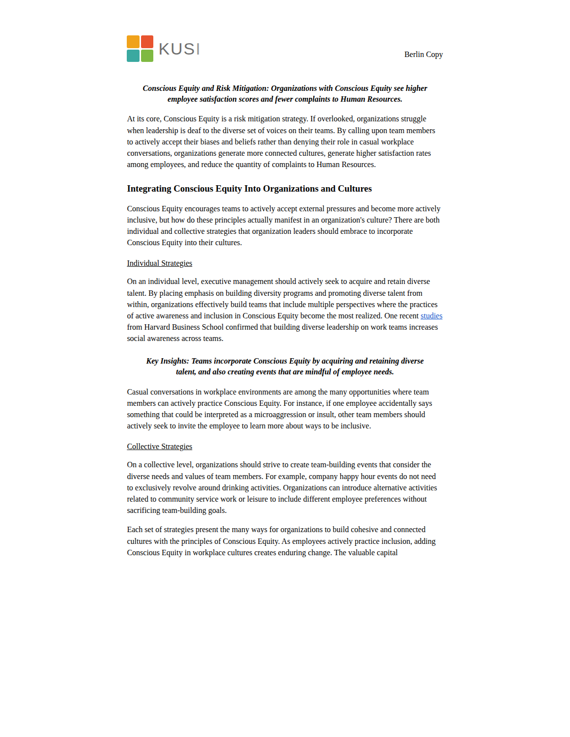KUSI
Berlin Copy
Conscious Equity and Risk Mitigation: Organizations with Conscious Equity see higher employee satisfaction scores and fewer complaints to Human Resources.
At its core, Conscious Equity is a risk mitigation strategy. If overlooked, organizations struggle when leadership is deaf to the diverse set of voices on their teams. By calling upon team members to actively accept their biases and beliefs rather than denying their role in casual workplace conversations, organizations generate more connected cultures, generate higher satisfaction rates among employees, and reduce the quantity of complaints to Human Resources.
Integrating Conscious Equity Into Organizations and Cultures
Conscious Equity encourages teams to actively accept external pressures and become more actively inclusive, but how do these principles actually manifest in an organization's culture? There are both individual and collective strategies that organization leaders should embrace to incorporate Conscious Equity into their cultures.
Individual Strategies
On an individual level, executive management should actively seek to acquire and retain diverse talent. By placing emphasis on building diversity programs and promoting diverse talent from within, organizations effectively build teams that include multiple perspectives where the practices of active awareness and inclusion in Conscious Equity become the most realized. One recent studies from Harvard Business School confirmed that building diverse leadership on work teams increases social awareness across teams.
Key Insights: Teams incorporate Conscious Equity by acquiring and retaining diverse talent, and also creating events that are mindful of employee needs.
Casual conversations in workplace environments are among the many opportunities where team members can actively practice Conscious Equity. For instance, if one employee accidentally says something that could be interpreted as a microaggression or insult, other team members should actively seek to invite the employee to learn more about ways to be inclusive.
Collective Strategies
On a collective level, organizations should strive to create team-building events that consider the diverse needs and values of team members. For example, company happy hour events do not need to exclusively revolve around drinking activities. Organizations can introduce alternative activities related to community service work or leisure to include different employee preferences without sacrificing team-building goals.
Each set of strategies present the many ways for organizations to build cohesive and connected cultures with the principles of Conscious Equity. As employees actively practice inclusion, adding Conscious Equity in workplace cultures creates enduring change. The valuable capital